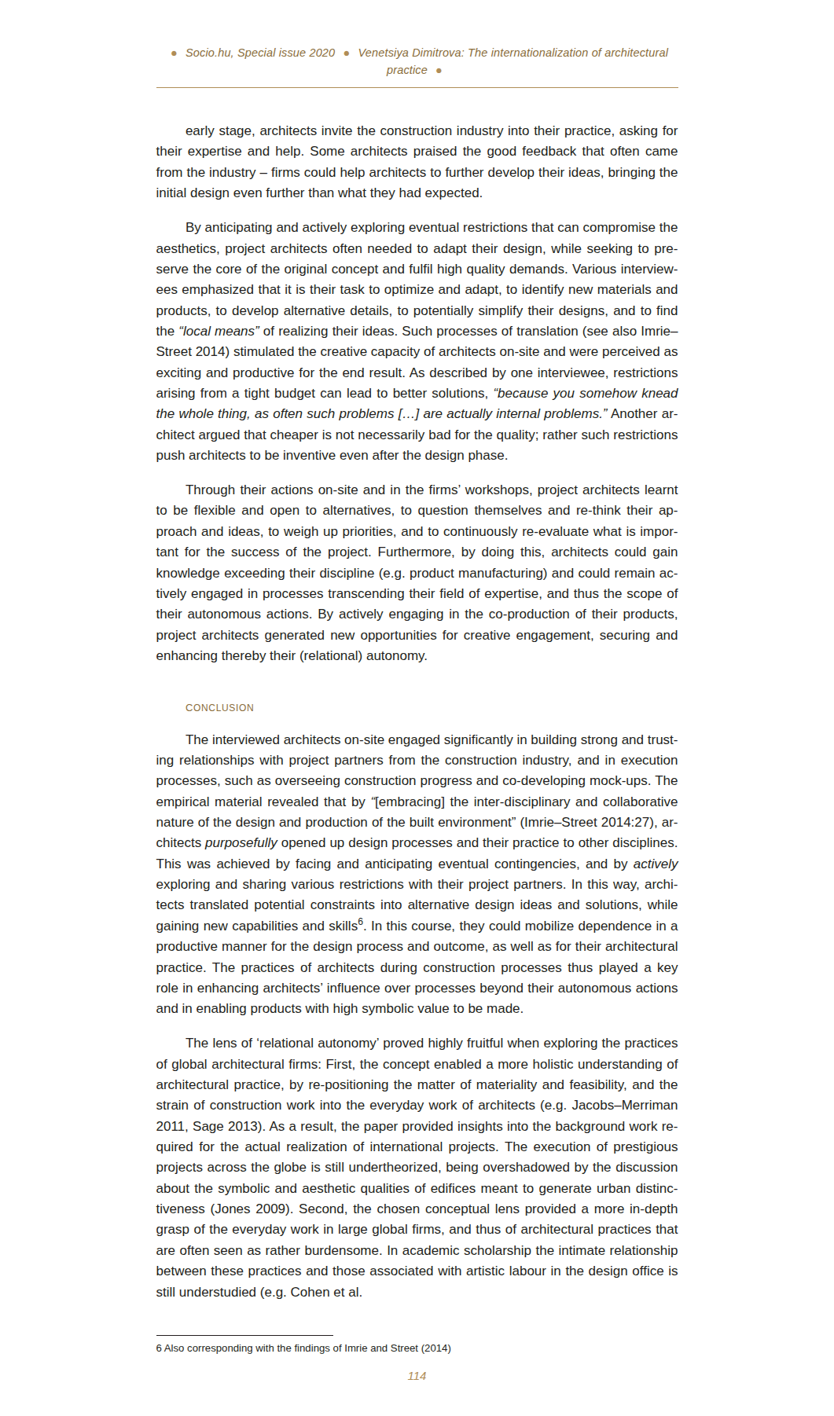● Socio.hu, Special issue 2020 ● Venetsiya Dimitrova: The internationalization of architectural practice ●
early stage, architects invite the construction industry into their practice, asking for their expertise and help. Some architects praised the good feedback that often came from the industry – firms could help architects to further develop their ideas, bringing the initial design even further than what they had expected.
By anticipating and actively exploring eventual restrictions that can compromise the aesthetics, project architects often needed to adapt their design, while seeking to preserve the core of the original concept and fulfil high quality demands. Various interviewees emphasized that it is their task to optimize and adapt, to identify new materials and products, to develop alternative details, to potentially simplify their designs, and to find the “local means” of realizing their ideas. Such processes of translation (see also Imrie–Street 2014) stimulated the creative capacity of architects on-site and were perceived as exciting and productive for the end result. As described by one interviewee, restrictions arising from a tight budget can lead to better solutions, “because you somehow knead the whole thing, as often such problems […] are actually internal problems.” Another architect argued that cheaper is not necessarily bad for the quality; rather such restrictions push architects to be inventive even after the design phase.
Through their actions on-site and in the firms’ workshops, project architects learnt to be flexible and open to alternatives, to question themselves and re-think their approach and ideas, to weigh up priorities, and to continuously re-evaluate what is important for the success of the project. Furthermore, by doing this, architects could gain knowledge exceeding their discipline (e.g. product manufacturing) and could remain actively engaged in processes transcending their field of expertise, and thus the scope of their autonomous actions. By actively engaging in the co-production of their products, project architects generated new opportunities for creative engagement, securing and enhancing thereby their (relational) autonomy.
Conclusion
The interviewed architects on-site engaged significantly in building strong and trusting relationships with project partners from the construction industry, and in execution processes, such as overseeing construction progress and co-developing mock-ups. The empirical material revealed that by “[embracing] the inter-disciplinary and collaborative nature of the design and production of the built environment” (Imrie–Street 2014:27), architects purposefully opened up design processes and their practice to other disciplines. This was achieved by facing and anticipating eventual contingencies, and by actively exploring and sharing various restrictions with their project partners. In this way, architects translated potential constraints into alternative design ideas and solutions, while gaining new capabilities and skills6. In this course, they could mobilize dependence in a productive manner for the design process and outcome, as well as for their architectural practice. The practices of architects during construction processes thus played a key role in enhancing architects’ influence over processes beyond their autonomous actions and in enabling products with high symbolic value to be made.
The lens of ‘relational autonomy’ proved highly fruitful when exploring the practices of global architectural firms: First, the concept enabled a more holistic understanding of architectural practice, by re-positioning the matter of materiality and feasibility, and the strain of construction work into the everyday work of architects (e.g. Jacobs–Merriman 2011, Sage 2013). As a result, the paper provided insights into the background work required for the actual realization of international projects. The execution of prestigious projects across the globe is still undertheorized, being overshadowed by the discussion about the symbolic and aesthetic qualities of edifices meant to generate urban distinctiveness (Jones 2009). Second, the chosen conceptual lens provided a more in-depth grasp of the everyday work in large global firms, and thus of architectural practices that are often seen as rather burdensome. In academic scholarship the intimate relationship between these practices and those associated with artistic labour in the design office is still understudied (e.g. Cohen et al.
6 Also corresponding with the findings of Imrie and Street (2014)
114